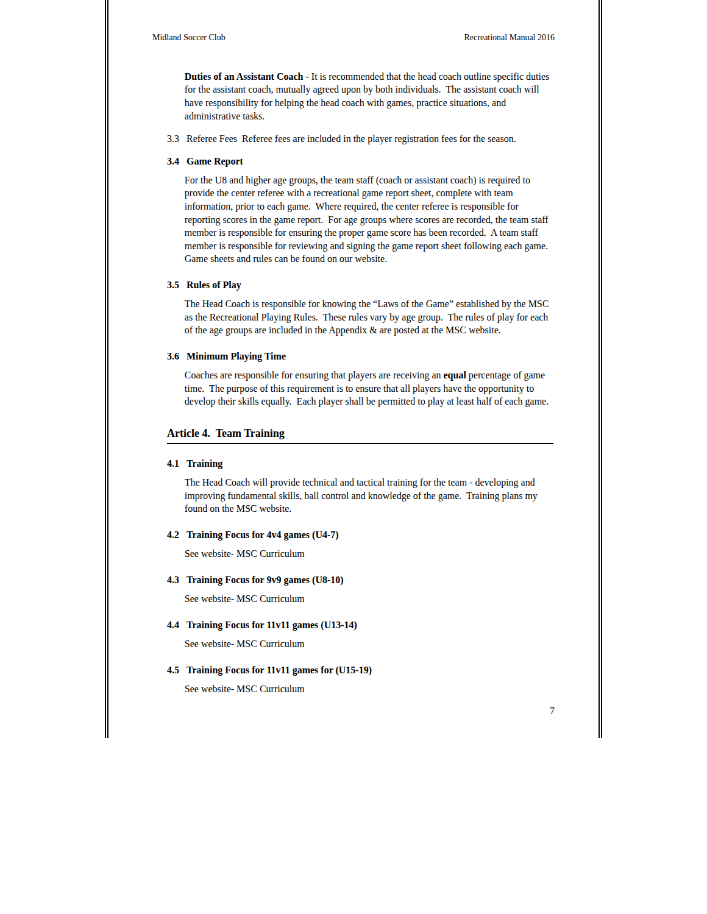Midland Soccer Club Recreational Manual 2016
Duties of an Assistant Coach - It is recommended that the head coach outline specific duties for the assistant coach, mutually agreed upon by both individuals. The assistant coach will have responsibility for helping the head coach with games, practice situations, and administrative tasks.
3.3 Referee Fees Referee fees are included in the player registration fees for the season.
3.4 Game Report
For the U8 and higher age groups, the team staff (coach or assistant coach) is required to provide the center referee with a recreational game report sheet, complete with team information, prior to each game. Where required, the center referee is responsible for reporting scores in the game report. For age groups where scores are recorded, the team staff member is responsible for ensuring the proper game score has been recorded. A team staff member is responsible for reviewing and signing the game report sheet following each game. Game sheets and rules can be found on our website.
3.5 Rules of Play
The Head Coach is responsible for knowing the “Laws of the Game” established by the MSC as the Recreational Playing Rules. These rules vary by age group. The rules of play for each of the age groups are included in the Appendix & are posted at the MSC website.
3.6 Minimum Playing Time
Coaches are responsible for ensuring that players are receiving an equal percentage of game time. The purpose of this requirement is to ensure that all players have the opportunity to develop their skills equally. Each player shall be permitted to play at least half of each game.
Article 4. Team Training
4.1 Training
The Head Coach will provide technical and tactical training for the team - developing and improving fundamental skills, ball control and knowledge of the game. Training plans my found on the MSC website.
4.2 Training Focus for 4v4 games (U4-7)
See website- MSC Curriculum
4.3 Training Focus for 9v9 games (U8-10)
See website- MSC Curriculum
4.4 Training Focus for 11v11 games (U13-14)
See website- MSC Curriculum
4.5 Training Focus for 11v11 games for (U15-19)
See website- MSC Curriculum
7